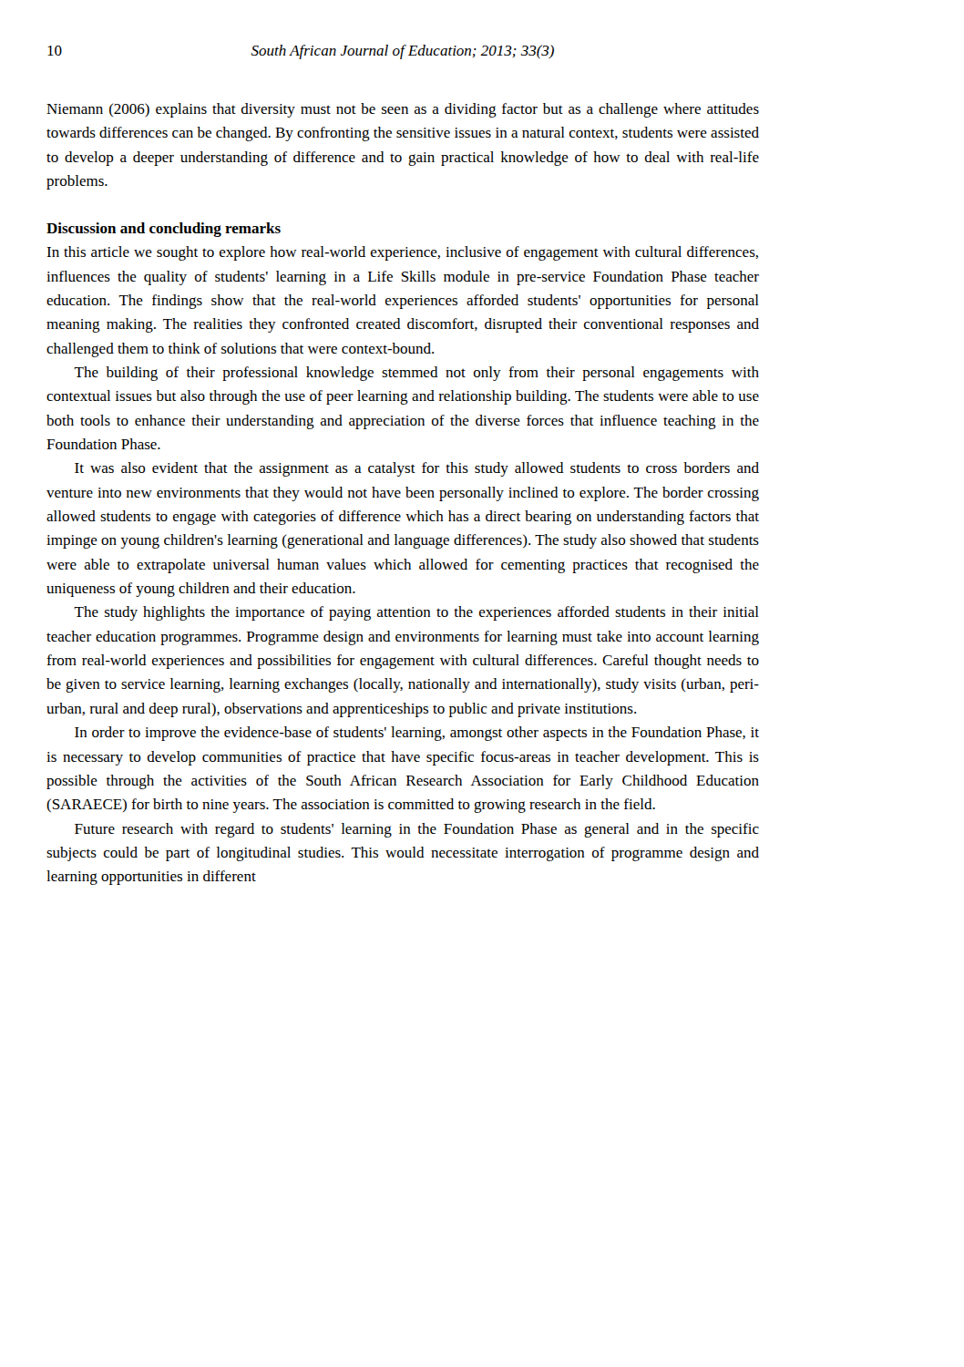10
South African Journal of Education; 2013; 33(3)
Niemann (2006) explains that diversity must not be seen as a dividing factor but as a challenge where attitudes towards differences can be changed. By confronting the sensitive issues in a natural context, students were assisted to develop a deeper understanding of difference and to gain practical knowledge of how to deal with real-life problems.
Discussion and concluding remarks
In this article we sought to explore how real-world experience, inclusive of engagement with cultural differences, influences the quality of students' learning in a Life Skills module in pre-service Foundation Phase teacher education. The findings show that the real-world experiences afforded students' opportunities for personal meaning making. The realities they confronted created discomfort, disrupted their conventional responses and challenged them to think of solutions that were context-bound.
The building of their professional knowledge stemmed not only from their personal engagements with contextual issues but also through the use of peer learning and relationship building. The students were able to use both tools to enhance their understanding and appreciation of the diverse forces that influence teaching in the Foundation Phase.
It was also evident that the assignment as a catalyst for this study allowed students to cross borders and venture into new environments that they would not have been personally inclined to explore. The border crossing allowed students to engage with categories of difference which has a direct bearing on understanding factors that impinge on young children's learning (generational and language differences). The study also showed that students were able to extrapolate universal human values which allowed for cementing practices that recognised the uniqueness of young children and their education.
The study highlights the importance of paying attention to the experiences afforded students in their initial teacher education programmes. Programme design and environments for learning must take into account learning from real-world experiences and possibilities for engagement with cultural differences. Careful thought needs to be given to service learning, learning exchanges (locally, nationally and internationally), study visits (urban, peri-urban, rural and deep rural), observations and apprenticeships to public and private institutions.
In order to improve the evidence-base of students' learning, amongst other aspects in the Foundation Phase, it is necessary to develop communities of practice that have specific focus-areas in teacher development. This is possible through the activities of the South African Research Association for Early Childhood Education (SARAECE) for birth to nine years. The association is committed to growing research in the field.
Future research with regard to students' learning in the Foundation Phase as general and in the specific subjects could be part of longitudinal studies. This would necessitate interrogation of programme design and learning opportunities in different